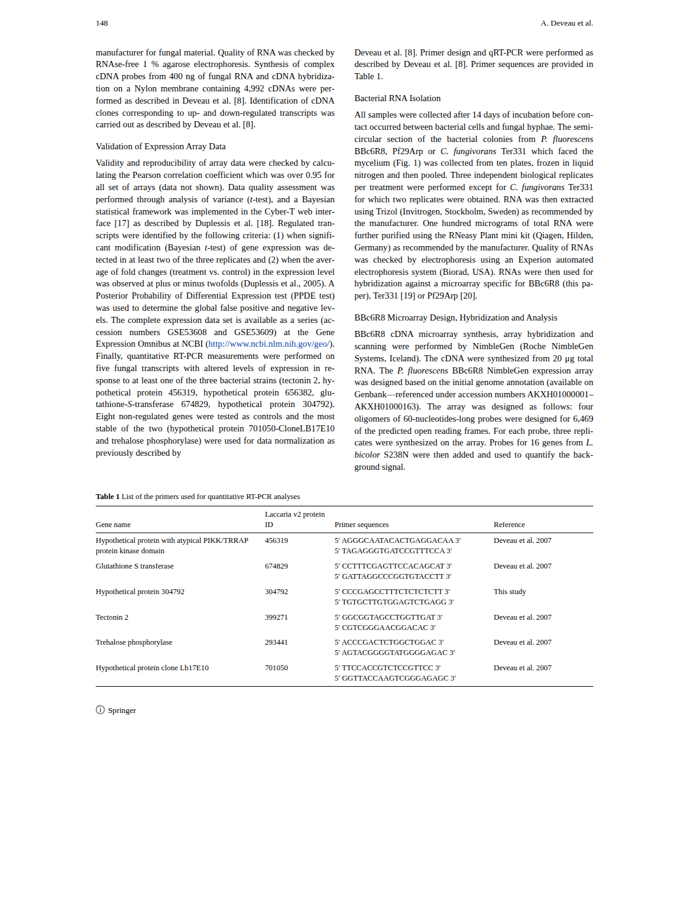148 A. Deveau et al.
manufacturer for fungal material. Quality of RNA was checked by RNAse-free 1 % agarose electrophoresis. Synthesis of complex cDNA probes from 400 ng of fungal RNA and cDNA hybridization on a Nylon membrane containing 4,992 cDNAs were performed as described in Deveau et al. [8]. Identification of cDNA clones corresponding to up- and down-regulated transcripts was carried out as described by Deveau et al. [8].
Validation of Expression Array Data
Validity and reproducibility of array data were checked by calculating the Pearson correlation coefficient which was over 0.95 for all set of arrays (data not shown). Data quality assessment was performed through analysis of variance (t-test), and a Bayesian statistical framework was implemented in the Cyber-T web interface [17] as described by Duplessis et al. [18]. Regulated transcripts were identified by the following criteria: (1) when significant modification (Bayesian t-test) of gene expression was detected in at least two of the three replicates and (2) when the average of fold changes (treatment vs. control) in the expression level was observed at plus or minus twofolds (Duplessis et al., 2005). A Posterior Probability of Differential Expression test (PPDE test) was used to determine the global false positive and negative levels. The complete expression data set is available as a series (accession numbers GSE53608 and GSE53609) at the Gene Expression Omnibus at NCBI (http://www.ncbi.nlm.nih.gov/geo/). Finally, quantitative RT-PCR measurements were performed on five fungal transcripts with altered levels of expression in response to at least one of the three bacterial strains (tectonin 2, hypothetical protein 456319, hypothetical protein 656382, glutathione-S-transferase 674829, hypothetical protein 304792). Eight non-regulated genes were tested as controls and the most stable of the two (hypothetical protein 701050-CloneLB17E10 and trehalose phosphorylase) were used for data normalization as previously described by
Deveau et al. [8]. Primer design and qRT-PCR were performed as described by Deveau et al. [8]. Primer sequences are provided in Table 1.
Bacterial RNA Isolation
All samples were collected after 14 days of incubation before contact occurred between bacterial cells and fungal hyphae. The semicircular section of the bacterial colonies from P. fluorescens BBc6R8, Pf29Arp or C. fungivorans Ter331 which faced the mycelium (Fig. 1) was collected from ten plates, frozen in liquid nitrogen and then pooled. Three independent biological replicates per treatment were performed except for C. fungivorans Ter331 for which two replicates were obtained. RNA was then extracted using Trizol (Invitrogen, Stockholm, Sweden) as recommended by the manufacturer. One hundred micrograms of total RNA were further purified using the RNeasy Plant mini kit (Qiagen, Hilden, Germany) as recommended by the manufacturer. Quality of RNAs was checked by electrophoresis using an Experion automated electrophoresis system (Biorad, USA). RNAs were then used for hybridization against a microarray specific for BBc6R8 (this paper), Ter331 [19] or Pf29Arp [20].
BBc6R8 Microarray Design, Hybridization and Analysis
BBc6R8 cDNA microarray synthesis, array hybridization and scanning were performed by NimbleGen (Roche NimbleGen Systems, Iceland). The cDNA were synthesized from 20 μg total RNA. The P. fluorescens BBc6R8 NimbleGen expression array was designed based on the initial genome annotation (available on Genbank—referenced under accession numbers AKXH01000001–AKXH01000163). The array was designed as follows: four oligomers of 60-nucleotides-long probes were designed for 6,469 of the predicted open reading frames. For each probe, three replicates were synthesized on the array. Probes for 16 genes from L. bicolor S238N were then added and used to quantify the background signal.
Table 1 List of the primers used for quantitative RT-PCR analyses
| Gene name | Laccaria v2 protein ID | Primer sequences | Reference |
| --- | --- | --- | --- |
| Hypothetical protein with atypical PIKK/TRRAP protein kinase domain | 456319 | 5′ AGGGCAATACACTGAGGACAA 3′ 5′ TAGAGGGTGATCCGTTTCCA 3′ | Deveau et al. 2007 |
| Glutathione S transferase | 674829 | 5′ CCTTTCGAGTTCCACAGCAT 3′ 5′ GATTAGGCCCGGTGTACCTT 3′ | Deveau et al. 2007 |
| Hypothetical protein 304792 | 304792 | 5′ CCCGAGCCTTTCTCTCTCTT 3′ 5′ TGTGCTTGTGGAGTCTGAGG 3′ | This study |
| Tectonin 2 | 399271 | 5′ GGCGGTAGCCTGGTTGAT 3′ 5′ CGTCGGGAACGGACAC 3′ | Deveau et al. 2007 |
| Trehalose phosphorylase | 293441 | 5′ ACCCGACTCTGGCTGGAC 3′ 5′ AGTACGGGGTATGGGGAGAC 3′ | Deveau et al. 2007 |
| Hypothetical protein clone Lb17E10 | 701050 | 5′ TTCCACCGTCTCCGTTCC 3′ 5′ GGTTACCAAGTCGGGAGAGC 3′ | Deveau et al. 2007 |
Springer